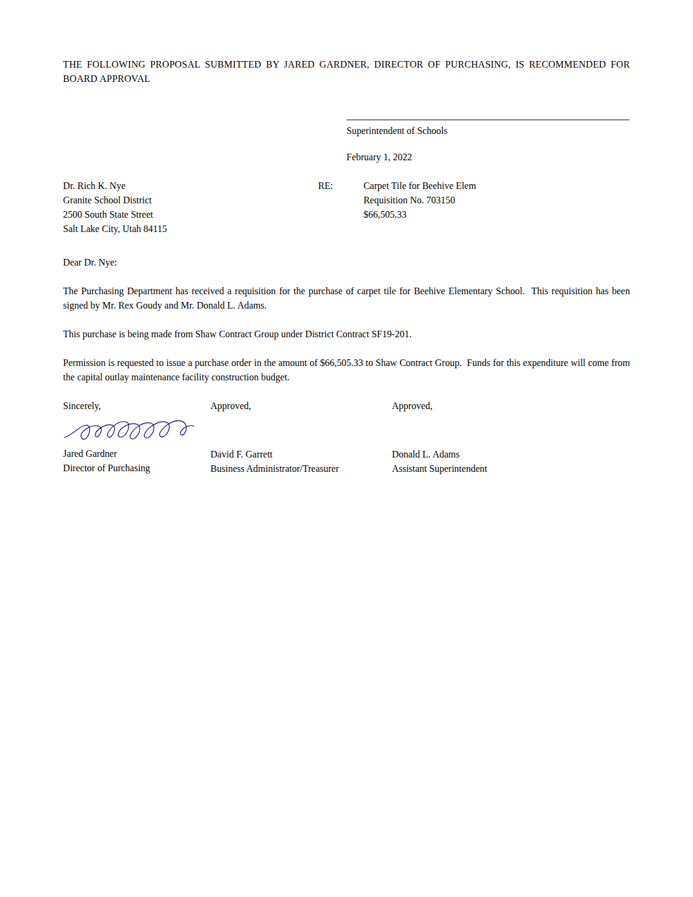The following proposal submitted by Jared Gardner, Director of Purchasing, is recommended for Board approval
Superintendent of Schools
February 1, 2022
| Dr. Rich K. Nye Granite School District 2500 South State Street Salt Lake City, Utah 84115 | RE: | Carpet Tile for Beehive Elem Requisition No. 703150 $66,505.33 |
Dear Dr. Nye:
The Purchasing Department has received a requisition for the purchase of carpet tile for Beehive Elementary School. This requisition has been signed by Mr. Rex Goudy and Mr. Donald L. Adams.
This purchase is being made from Shaw Contract Group under District Contract SF19-201.
Permission is requested to issue a purchase order in the amount of $66,505.33 to Shaw Contract Group. Funds for this expenditure will come from the capital outlay maintenance facility construction budget.
| Sincerely, | Approved, | Approved, |
| Jared Gardner Director of Purchasing | David F. Garrett Business Administrator/Treasurer | Donald L. Adams Assistant Superintendent |